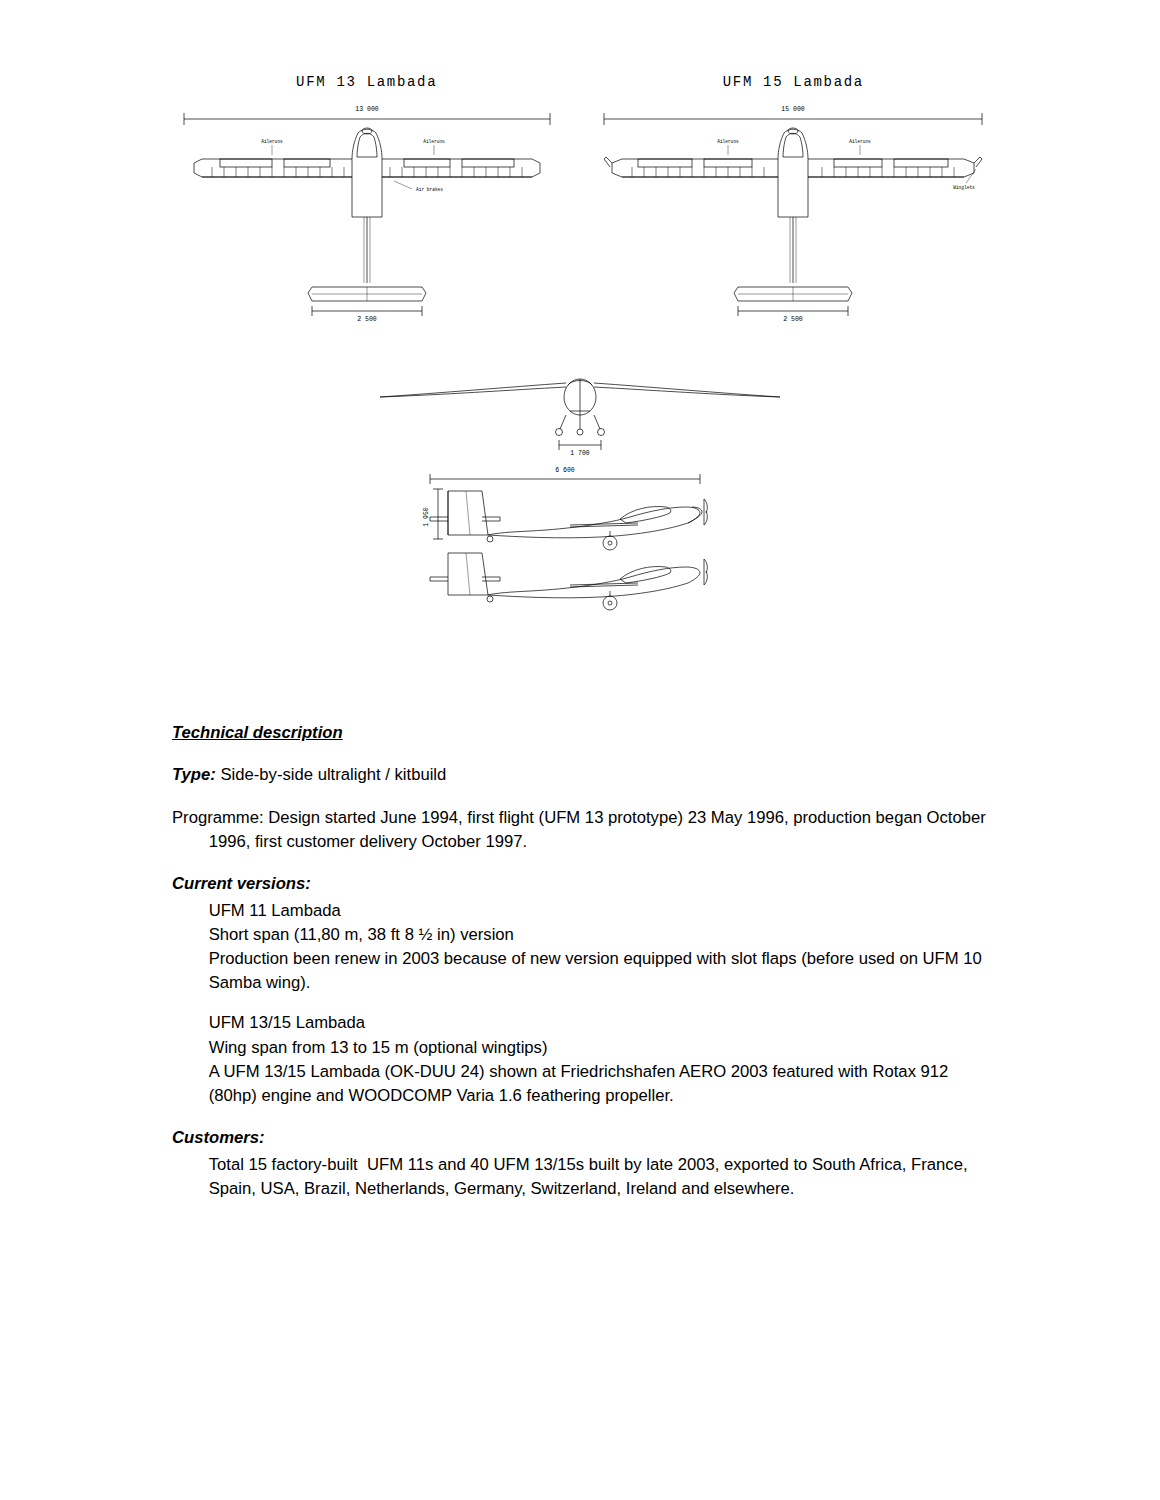UFM 13 Lambada
13 000 Ailerons Ailerons Air brakes 2 500
UFM 15 Lambada
15 000 Ailerons Ailerons Winglets 2 500
1 700 6 600 1 950
Technical description
Type: Side-by-side ultralight / kitbuild
Programme: Design started June 1994, first flight (UFM 13 prototype) 23 May 1996, production began October 1996, first customer delivery October 1997.
Current versions:
UFM 11 Lambada
Short span (11,80 m, 38 ft 8 ½ in) version
Production been renew in 2003 because of new version equipped with slot flaps (before used on UFM 10 Samba wing).
UFM 13/15 Lambada
Wing span from 13 to 15 m (optional wingtips)
A UFM 13/15 Lambada (OK-DUU 24) shown at Friedrichshafen AERO 2003 featured with Rotax 912 (80hp) engine and WOODCOMP Varia 1.6 feathering propeller.
Customers:
Total 15 factory-built UFM 11s and 40 UFM 13/15s built by late 2003, exported to South Africa, France, Spain, USA, Brazil, Netherlands, Germany, Switzerland, Ireland and elsewhere.